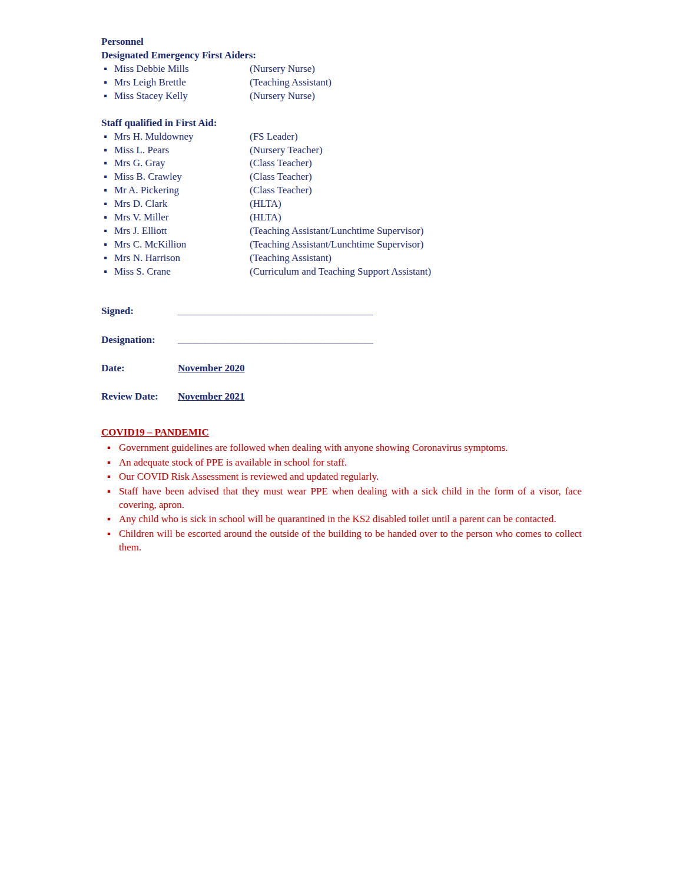Personnel
Designated Emergency First Aiders:
Miss Debbie Mills(Nursery Nurse)
Mrs Leigh Brettle(Teaching Assistant)
Miss Stacey Kelly(Nursery Nurse)
Staff qualified in First Aid:
Mrs H. Muldowney(FS Leader)
Miss L. Pears(Nursery Teacher)
Mrs G. Gray(Class Teacher)
Miss B. Crawley(Class Teacher)
Mr A. Pickering(Class Teacher)
Mrs D. Clark(HLTA)
Mrs V. Miller(HLTA)
Mrs J. Elliott(Teaching Assistant/Lunchtime Supervisor)
Mrs C. McKillion(Teaching Assistant/Lunchtime Supervisor)
Mrs N. Harrison(Teaching Assistant)
Miss S. Crane(Curriculum and Teaching Support Assistant)
Signed:_______________________________________
Designation:_______________________________________
Date: November 2020
Review Date: November 2021
COVID19 – PANDEMIC
Government guidelines are followed when dealing with anyone showing Coronavirus symptoms.
An adequate stock of PPE is available in school for staff.
Our COVID Risk Assessment is reviewed and updated regularly.
Staff have been advised that they must wear PPE when dealing with a sick child in the form of a visor, face covering, apron.
Any child who is sick in school will be quarantined in the KS2 disabled toilet until a parent can be contacted.
Children will be escorted around the outside of the building to be handed over to the person who comes to collect them.